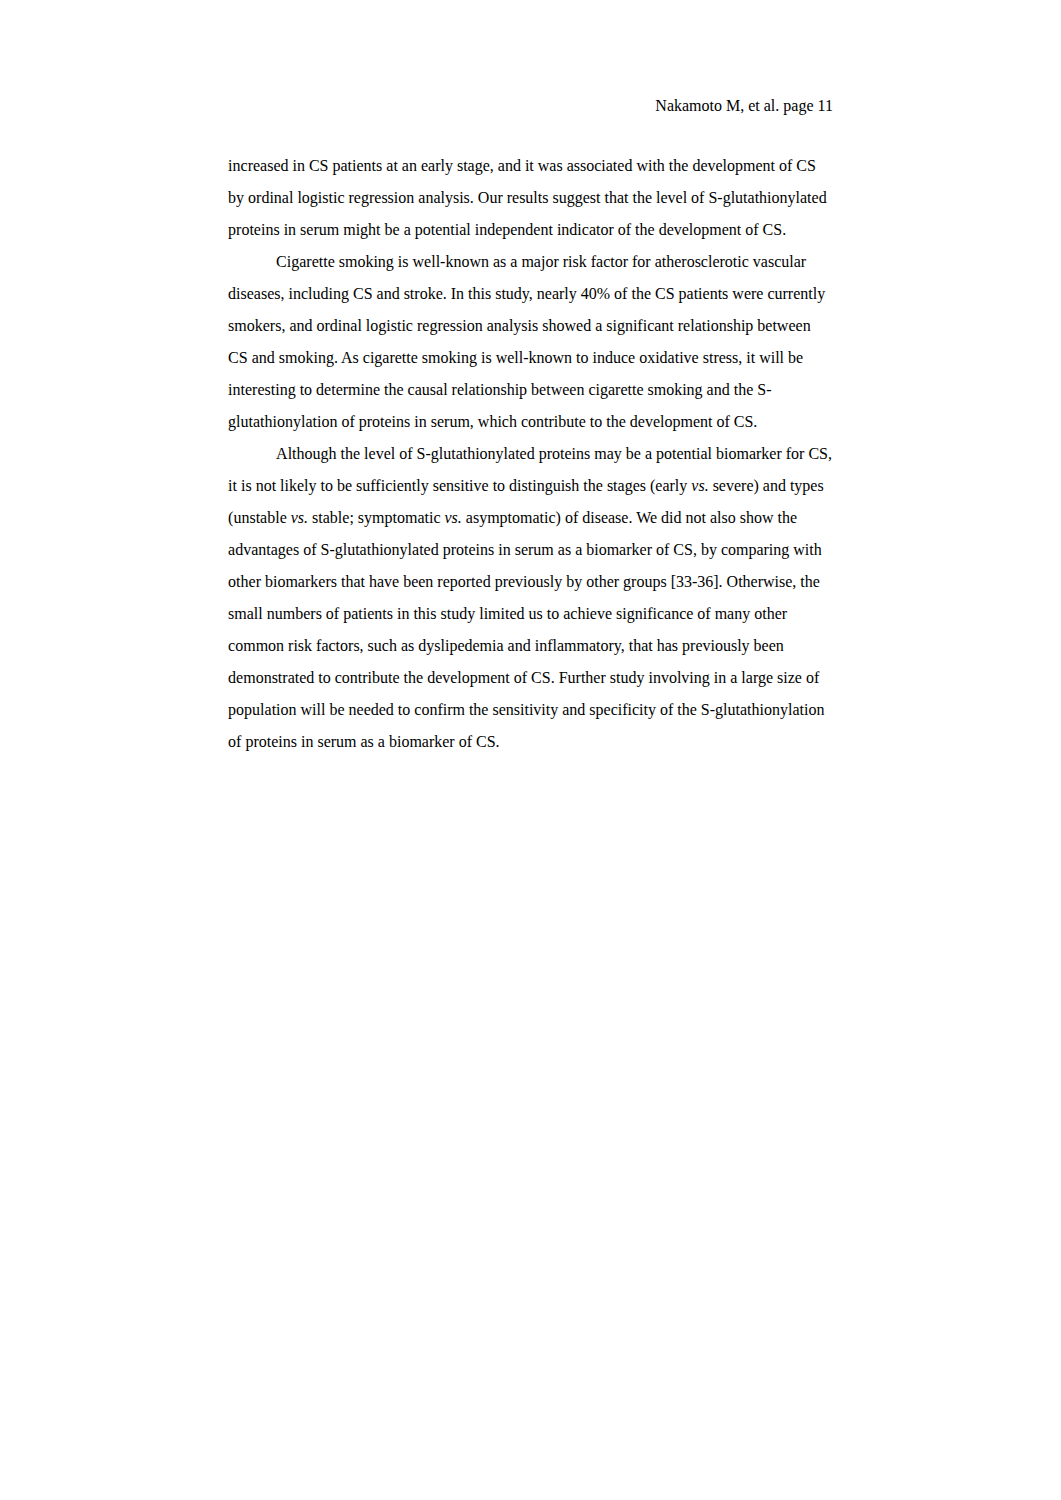Nakamoto M, et al. page 11
increased in CS patients at an early stage, and it was associated with the development of CS by ordinal logistic regression analysis. Our results suggest that the level of S-glutathionylated proteins in serum might be a potential independent indicator of the development of CS.
Cigarette smoking is well-known as a major risk factor for atherosclerotic vascular diseases, including CS and stroke. In this study, nearly 40% of the CS patients were currently smokers, and ordinal logistic regression analysis showed a significant relationship between CS and smoking. As cigarette smoking is well-known to induce oxidative stress, it will be interesting to determine the causal relationship between cigarette smoking and the S-glutathionylation of proteins in serum, which contribute to the development of CS.
Although the level of S-glutathionylated proteins may be a potential biomarker for CS, it is not likely to be sufficiently sensitive to distinguish the stages (early vs. severe) and types (unstable vs. stable; symptomatic vs. asymptomatic) of disease. We did not also show the advantages of S-glutathionylated proteins in serum as a biomarker of CS, by comparing with other biomarkers that have been reported previously by other groups [33-36]. Otherwise, the small numbers of patients in this study limited us to achieve significance of many other common risk factors, such as dyslipedemia and inflammatory, that has previously been demonstrated to contribute the development of CS. Further study involving in a large size of population will be needed to confirm the sensitivity and specificity of the S-glutathionylation of proteins in serum as a biomarker of CS.